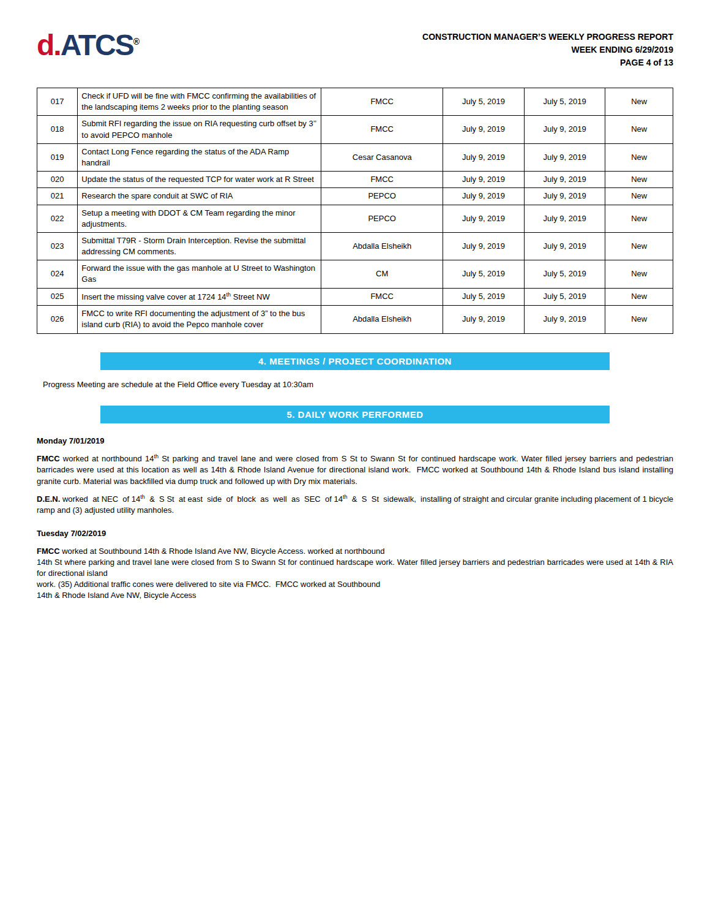d. ATCS®
CONSTRUCTION MANAGER’S WEEKLY PROGRESS REPORT
WEEK ENDING 6/29/2019
PAGE 4 of 13
| 017 | Check if UFD will be fine with FMCC confirming the availabilities of the landscaping items 2 weeks prior to the planting season | FMCC | July 5, 2019 | July 5, 2019 | New |
| 018 | Submit RFI regarding the issue on RIA requesting curb offset by 3’’ to avoid PEPCO manhole | FMCC | July 9, 2019 | July 9, 2019 | New |
| 019 | Contact Long Fence regarding the status of the ADA Ramp handrail | Cesar Casanova | July 9, 2019 | July 9, 2019 | New |
| 020 | Update the status of the requested TCP for water work at R Street | FMCC | July 9, 2019 | July 9, 2019 | New |
| 021 | Research the spare conduit at SWC of RIA | PEPCO | July 9, 2019 | July 9, 2019 | New |
| 022 | Setup a meeting with DDOT & CM Team regarding the minor adjustments. | PEPCO | July 9, 2019 | July 9, 2019 | New |
| 023 | Submittal T79R - Storm Drain Interception. Revise the submittal addressing CM comments. | Abdalla Elsheikh | July 9, 2019 | July 9, 2019 | New |
| 024 | Forward the issue with the gas manhole at U Street to Washington Gas | CM | July 5, 2019 | July 5, 2019 | New |
| 025 | Insert the missing valve cover at 1724 14 th Street NW | FMCC | July 5, 2019 | July 5, 2019 | New |
| 026 | FMCC to write RFI documenting the adjustment of 3” to the bus island curb (RIA) to avoid the Pepco manhole cover | Abdalla Elsheikh | July 9, 2019 | July 9, 2019 | New |
4. MEETINGS / PROJECT COORDINATION
Progress Meeting are schedule at the Field Office every Tuesday at 10:30am
5. DAILY WORK PERFORMED
Monday 7/01/2019
FMCC worked at northbound 14th St parking and travel lane and were closed from S St to Swann St for continued hardscape work. Water filled jersey barriers and pedestrian barricades were used at this location as well as 14th & Rhode Island Avenue for directional island work. FMCC worked at Southbound 14th & Rhode Island bus island installing granite curb. Material was backfilled via dump truck and followed up with Dry mix materials.
D.E.N. worked at NEC of 14th & S St at east side of block as well as SEC of 14th & S St sidewalk, installing of straight and circular granite including placement of 1 bicycle ramp and (3) adjusted utility manholes.
Tuesday 7/02/2019
FMCC worked at Southbound 14th & Rhode Island Ave NW, Bicycle Access. worked at northbound
14th St where parking and travel lane were closed from S to Swann St for continued hardscape work. Water filled jersey barriers and pedestrian barricades were used at 14th & RIA for directional island
work. (35) Additional traffic cones were delivered to site via FMCC. FMCC worked at Southbound
14th & Rhode Island Ave NW, Bicycle Access